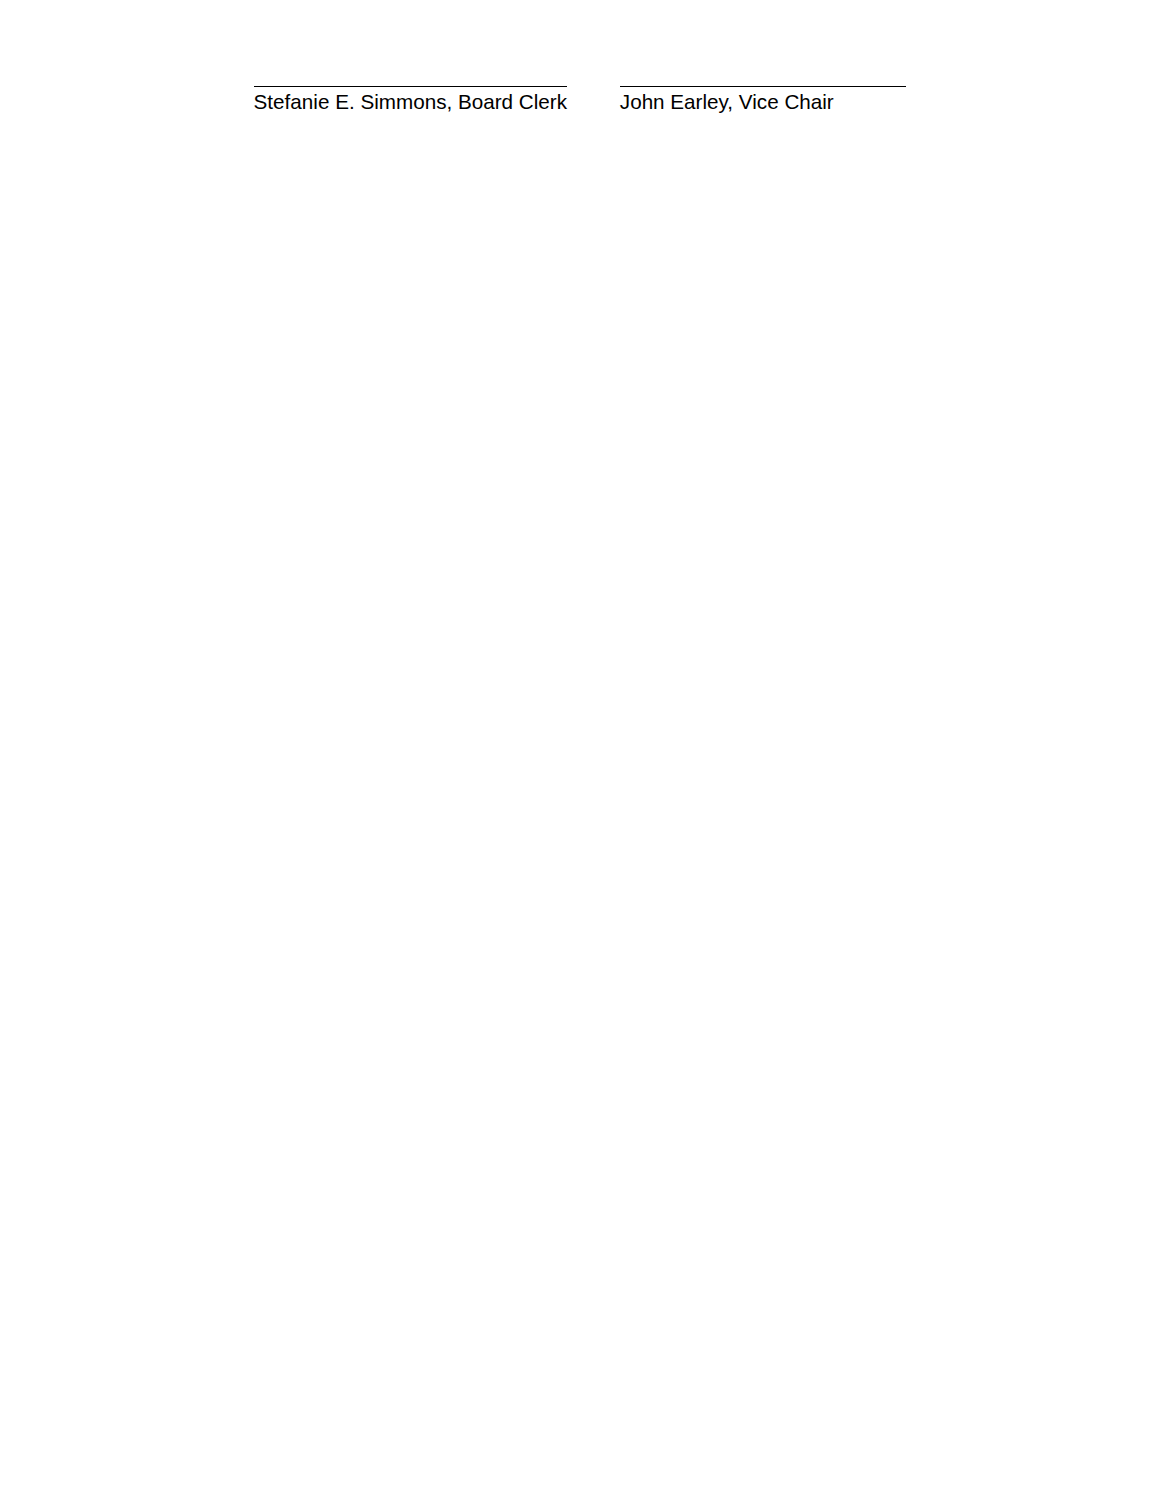Stefanie E. Simmons, Board Clerk
John Earley, Vice Chair